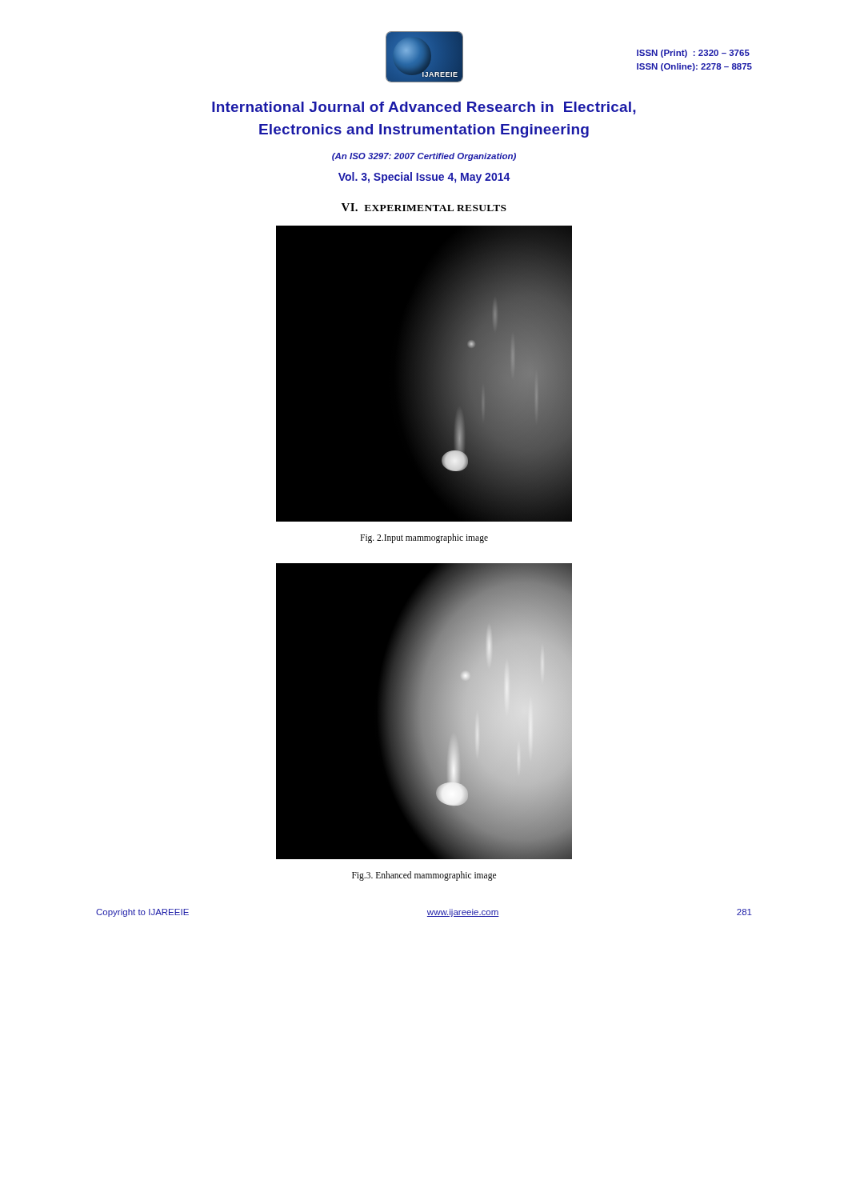ISSN (Print) : 2320 – 3765
ISSN (Online): 2278 – 8875
International Journal of Advanced Research in Electrical,
Electronics and Instrumentation Engineering
(An ISO 3297: 2007 Certified Organization)
Vol. 3, Special Issue 4, May 2014
VI. EXPERIMENTAL RESULTS
Fig. 2.Input mammographic image
Fig.3. Enhanced mammographic image
Copyright to IJAREEIE www.ijareeie.com 281